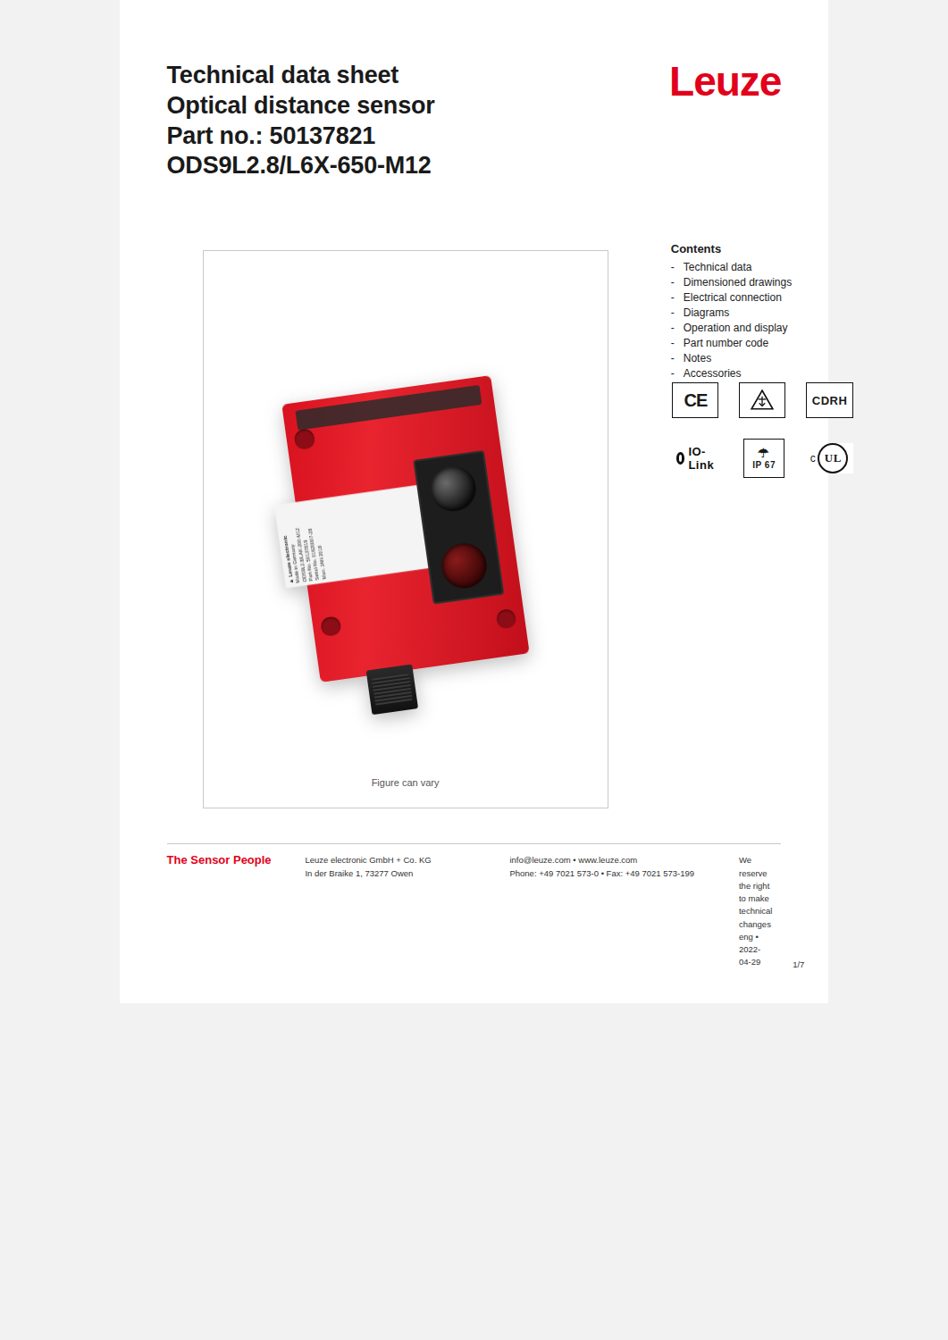Technical data sheet Optical distance sensor Part no.: 50137821 ODS9L2.8/L6X-650-M12
Leuze
▲ Leuze electronic Made in Germany
ODS9L2.8/LAK-200-M12
Part-No. 50137819
Serial-No. 01620007-28
Man. JAN 2018
Figure can vary
Contents
Technical data
Dimensioned drawings
Electrical connection
Diagrams
Operation and display
Part number code
Notes
Accessories
CE
CDRH
IO-Link
☂ IP 67
c UL
The Sensor People
Leuze electronic GmbH + Co. KG
In der Braike 1, 73277 Owen
info@leuze.com • www.leuze.com
Phone: +49 7021 573-0 • Fax: +49 7021 573-199
We reserve the right to make technical changes
eng • 2022-04-29
1/7